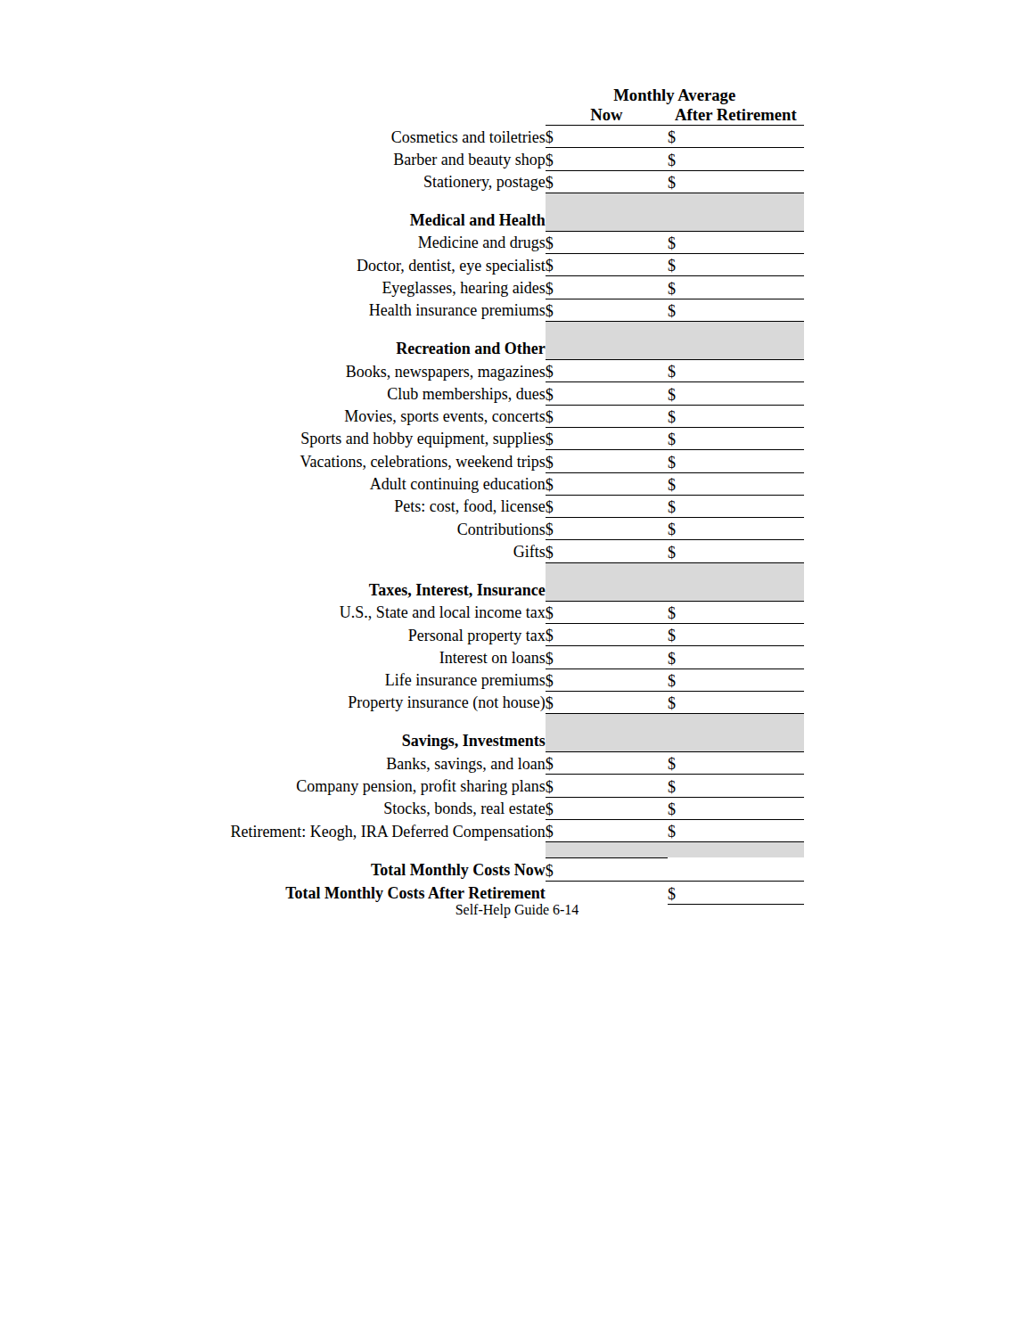| | Monthly Average |
| | Now | After Retirement |
| Cosmetics and toiletries | $ | $ |
| Barber and beauty shop | $ | $ |
| Stationery, postage | $ | $ |
| Medical and Health | | |
| Medicine and drugs | $ | $ |
| Doctor, dentist, eye specialist | $ | $ |
| Eyeglasses, hearing aides | $ | $ |
| Health insurance premiums | $ | $ |
| Recreation and Other | | |
| Books, newspapers, magazines | $ | $ |
| Club memberships, dues | $ | $ |
| Movies, sports events, concerts | $ | $ |
| Sports and hobby equipment, supplies | $ | $ |
| Vacations, celebrations, weekend trips | $ | $ |
| Adult continuing education | $ | $ |
| Pets: cost, food, license | $ | $ |
| Contributions | $ | $ |
| Gifts | $ | $ |
| Taxes, Interest, Insurance | | |
| U.S., State and local income tax | $ | $ |
| Personal property tax | $ | $ |
| Interest on loans | $ | $ |
| Life insurance premiums | $ | $ |
| Property insurance (not house) | $ | $ |
| Savings, Investments | | |
| Banks, savings, and loan | $ | $ |
| Company pension, profit sharing plans | $ | $ |
| Stocks, bonds, real estate | $ | $ |
| Retirement: Keogh, IRA Deferred Compensation | $ | $ |
| Total Monthly Costs Now | $ | |
| Total Monthly Costs After Retirement | | $ |
Self-Help Guide 6-14